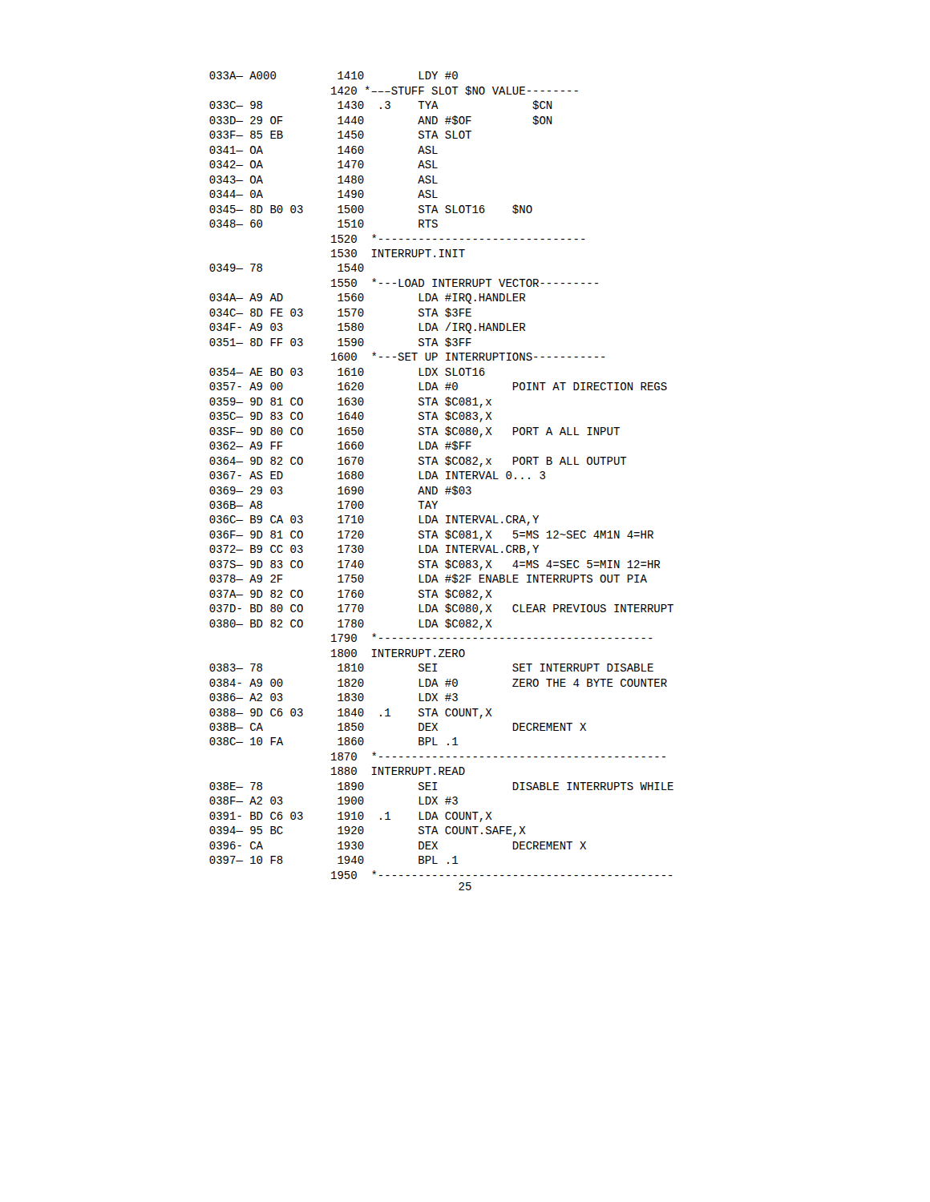033A— A000         1410        LDY #0
                    1420 *–––STUFF SLOT $NO VALUE--------
  033C— 98           1430  .3    TYA              $CN
  033D— 29 OF        1440        AND #$OF         $ON
  033F— 85 EB        1450        STA SLOT
  0341— OA           1460        ASL
  0342— OA           1470        ASL
  0343— OA           1480        ASL
  0344— 0A           1490        ASL
  0345— 8D B0 03     1500        STA SLOT16    $NO
  0348— 60           1510        RTS
                    1520  *-------------------------------
                    1530  INTERRUPT.INIT
  0349— 78           1540
                    1550  *---LOAD INTERRUPT VECTOR---------
  034A— A9 AD        1560        LDA #IRQ.HANDLER
  034C— 8D FE 03     1570        STA $3FE
  034F- A9 03        1580        LDA /IRQ.HANDLER
  0351— 8D FF 03     1590        STA $3FF
                    1600  *---SET UP INTERRUPTIONS-----------
  0354— AE BO 03     1610        LDX SLOT16
  0357- A9 00        1620        LDA #0        POINT AT DIRECTION REGS
  0359— 9D 81 CO     1630        STA $C081,x
  035C— 9D 83 CO     1640        STA $C083,X
  03SF— 9D 80 CO     1650        STA $C080,X   PORT A ALL INPUT
  0362— A9 FF        1660        LDA #$FF
  0364— 9D 82 CO     1670        STA $CO82,x   PORT B ALL OUTPUT
  0367- AS ED        1680        LDA INTERVAL 0... 3
  0369— 29 03        1690        AND #$03
  036B— A8           1700        TAY
  036C— B9 CA 03     1710        LDA INTERVAL.CRA,Y
  036F— 9D 81 CO     1720        STA $C081,X   5=MS 12~SEC 4M1N 4=HR
  0372— B9 CC 03     1730        LDA INTERVAL.CRB,Y
  037S— 9D 83 CO     1740        STA $C083,X   4=MS 4=SEC 5=MIN 12=HR
  0378— A9 2F        1750        LDA #$2F ENABLE INTERRUPTS OUT PIA
  037A— 9D 82 CO     1760        STA $C082,X
  037D- BD 80 CO     1770        LDA $C080,X   CLEAR PREVIOUS INTERRUPT
  0380— BD 82 CO     1780        LDA $C082,X
                    1790  *-----------------------------------------
                    1800  INTERRUPT.ZERO
  0383— 78           1810        SEI           SET INTERRUPT DISABLE
  0384- A9 00        1820        LDA #0        ZERO THE 4 BYTE COUNTER
  0386— A2 03        1830        LDX #3
  0388— 9D C6 03     1840  .1    STA COUNT,X
  038B— CA           1850        DEX           DECREMENT X
  038C— 10 FA        1860        BPL .1
                    1870  *-------------------------------------------
                    1880  INTERRUPT.READ
  038E— 78           1890        SEI           DISABLE INTERRUPTS WHILE
  038F— A2 03        1900        LDX #3
  0391- BD C6 03     1910  .1    LDA COUNT,X
  0394— 95 BC        1920        STA COUNT.SAFE,X
  0396- CA           1930        DEX           DECREMENT X
  0397— 10 F8        1940        BPL .1
                    1950  *--------------------------------------------
25